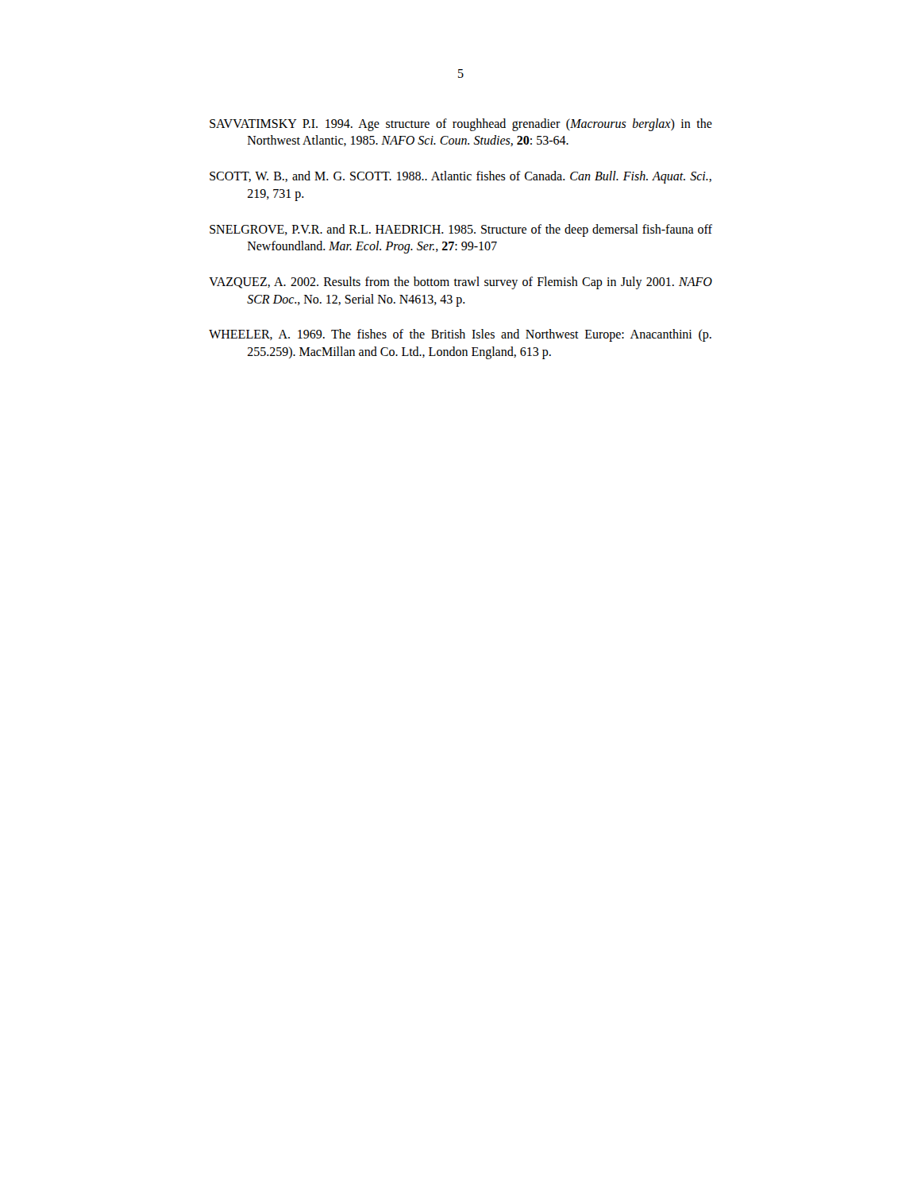5
SAVVATIMSKY P.I. 1994. Age structure of roughhead grenadier (Macrourus berglax) in the Northwest Atlantic, 1985. NAFO Sci. Coun. Studies, 20: 53-64.
SCOTT, W. B., and M. G. SCOTT. 1988.. Atlantic fishes of Canada. Can Bull. Fish. Aquat. Sci., 219, 731 p.
SNELGROVE, P.V.R. and R.L. HAEDRICH. 1985. Structure of the deep demersal fish-fauna off Newfoundland. Mar. Ecol. Prog. Ser., 27: 99-107
VAZQUEZ, A. 2002. Results from the bottom trawl survey of Flemish Cap in July 2001. NAFO SCR Doc., No. 12, Serial No. N4613, 43 p.
WHEELER, A. 1969. The fishes of the British Isles and Northwest Europe: Anacanthini (p. 255.259). MacMillan and Co. Ltd., London England, 613 p.